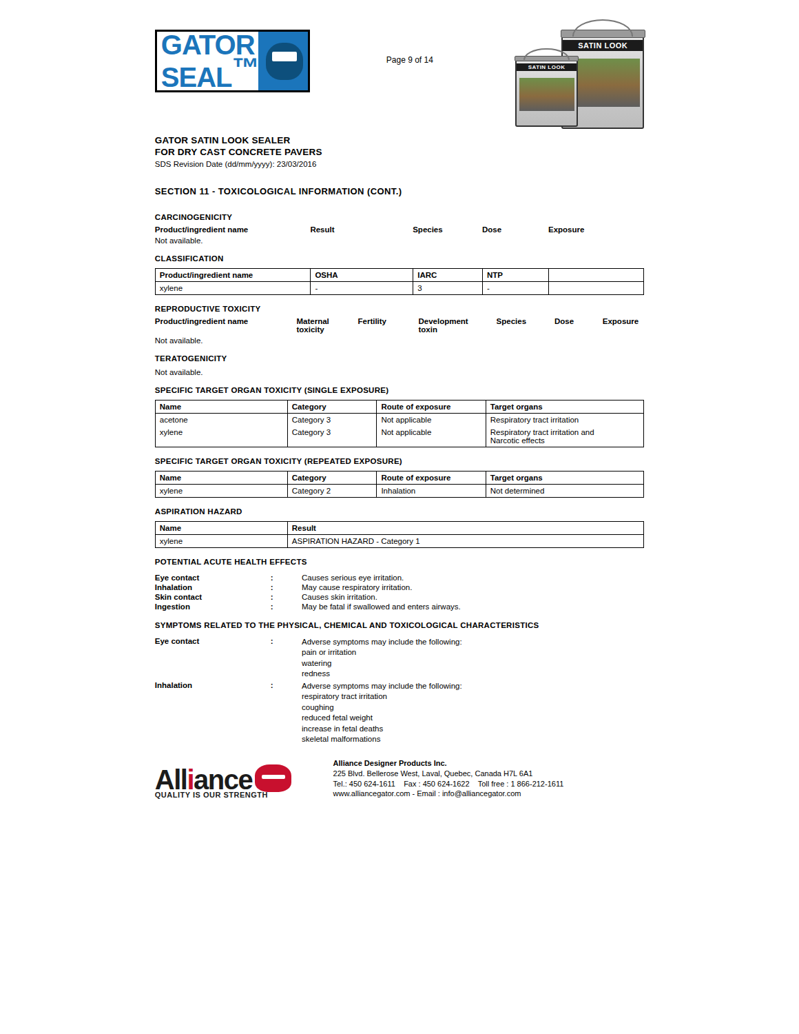GATOR SEAL™
Page 9 of 14
SATIN LOOK
SATIN LOOK
GATOR SATIN LOOK SEALER
FOR DRY CAST CONCRETE PAVERS
SDS Revision Date (dd/mm/yyyy): 23/03/2016
SECTION 11 - TOXICOLOGICAL INFORMATION (CONT.)
Carcinogenicity
| Product/ingredient name | Result | Species | Dose | Exposure |
| --- | --- | --- | --- | --- |
Not available.
Classification
| Product/ingredient name | OSHA | IARC | NTP | |
| --- | --- | --- | --- | --- |
| xylene | - | 3 | - | |
Reproductive toxicity
| Product/ingredient name | Maternal toxicity | Fertility | Development toxin | Species | Dose | Exposure |
| --- | --- | --- | --- | --- | --- | --- |
Not available.
Teratogenicity
Not available.
Specific target organ toxicity (single exposure)
| Name | Category | Route of exposure | Target organs |
| --- | --- | --- | --- |
| acetone | Category 3 | Not applicable | Respiratory tract irritation |
| xylene | Category 3 | Not applicable | Respiratory tract irritation and Narcotic effects |
Specific target organ toxicity (repeated exposure)
| Name | Category | Route of exposure | Target organs |
| --- | --- | --- | --- |
| xylene | Category 2 | Inhalation | Not determined |
Aspiration hazard
| Name | Result |
| --- | --- |
| xylene | ASPIRATION HAZARD - Category 1 |
Potential acute health effects
| Eye contact | : | Causes serious eye irritation. |
| Inhalation | : | May cause respiratory irritation. |
| Skin contact | : | Causes skin irritation. |
| Ingestion | : | May be fatal if swallowed and enters airways. |
Symptoms related to the physical, chemical and toxicological characteristics
| Eye contact | : | Adverse symptoms may include the following: pain or irritation watering redness |
| Inhalation | : | Adverse symptoms may include the following: respiratory tract irritation coughing reduced fetal weight increase in fetal deaths skeletal malformations |
Alliance
QUALITY IS OUR STRENGTH
Alliance Designer Products Inc.
225 Blvd. Bellerose West, Laval, Quebec, Canada H7L 6A1
Tel.: 450 624-1611 Fax : 450 624-1622 Toll free : 1 866-212-1611
www.alliancegator.com - Email : info@alliancegator.com